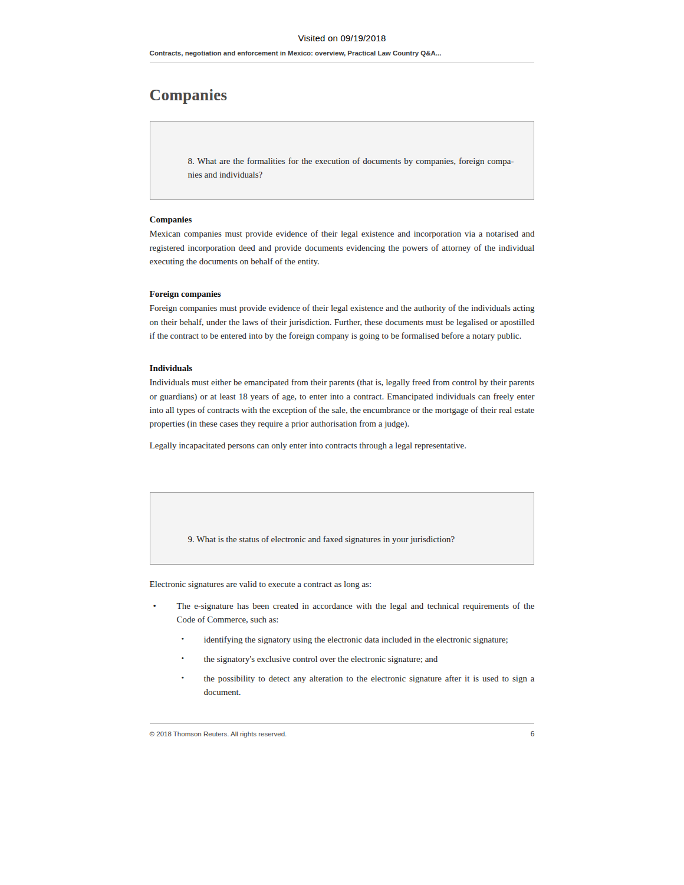Visited on 09/19/2018
Contracts, negotiation and enforcement in Mexico: overview, Practical Law Country Q&A...
Companies
8. What are the formalities for the execution of documents by companies, foreign companies and individuals?
Companies
Mexican companies must provide evidence of their legal existence and incorporation via a notarised and registered incorporation deed and provide documents evidencing the powers of attorney of the individual executing the documents on behalf of the entity.
Foreign companies
Foreign companies must provide evidence of their legal existence and the authority of the individuals acting on their behalf, under the laws of their jurisdiction. Further, these documents must be legalised or apostilled if the contract to be entered into by the foreign company is going to be formalised before a notary public.
Individuals
Individuals must either be emancipated from their parents (that is, legally freed from control by their parents or guardians) or at least 18 years of age, to enter into a contract. Emancipated individuals can freely enter into all types of contracts with the exception of the sale, the encumbrance or the mortgage of their real estate properties (in these cases they require a prior authorisation from a judge).
Legally incapacitated persons can only enter into contracts through a legal representative.
9. What is the status of electronic and faxed signatures in your jurisdiction?
Electronic signatures are valid to execute a contract as long as:
The e-signature has been created in accordance with the legal and technical requirements of the Code of Commerce, such as:
identifying the signatory using the electronic data included in the electronic signature;
the signatory's exclusive control over the electronic signature; and
the possibility to detect any alteration to the electronic signature after it is used to sign a document.
© 2018 Thomson Reuters. All rights reserved.
6